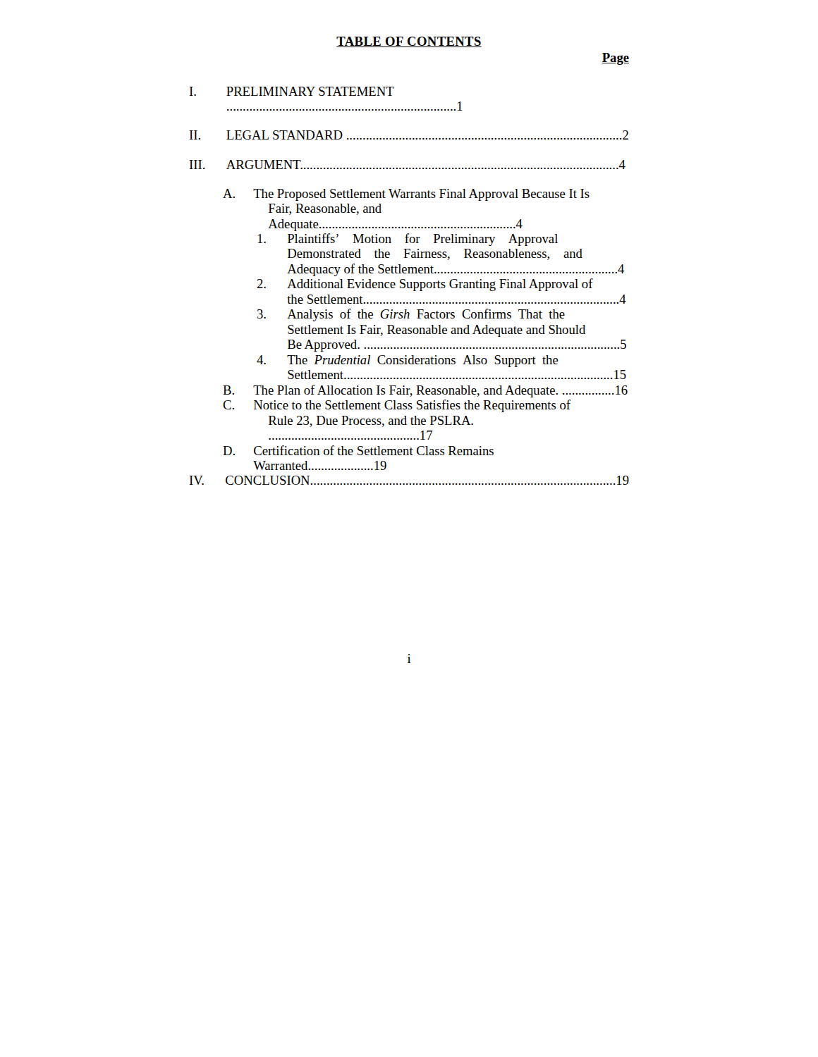TABLE OF CONTENTS
Page
| I. | PRELIMINARY STATEMENT ......................................................................1 |
| II. | LEGAL STANDARD ....................................................................................2 |
| III. | ARGUMENT.................................................................................................4 |
| A. | The Proposed Settlement Warrants Final Approval Because It Is Fair, Reasonable, and Adequate............................................................4 |
| 1. | Plaintiffs’ Motion for Preliminary Approval Demonstrated the Fairness, Reasonableness, and Adequacy of the Settlement........................................................4 |
| 2. | Additional Evidence Supports Granting Final Approval of the Settlement..............................................................................4 |
| 3. | Analysis of the Girsh Factors Confirms That the Settlement Is Fair, Reasonable and Adequate and Should Be Approved. ..............................................................................5 |
| 4. | The Prudential Considerations Also Support the Settlement..................................................................................15 |
| B. | The Plan of Allocation Is Fair, Reasonable, and Adequate. ................16 |
| C. | Notice to the Settlement Class Satisfies the Requirements of Rule 23, Due Process, and the PSLRA. ..............................................17 |
| D. | Certification of the Settlement Class Remains Warranted....................19 |
| IV. | CONCLUSION.............................................................................................19 |
i